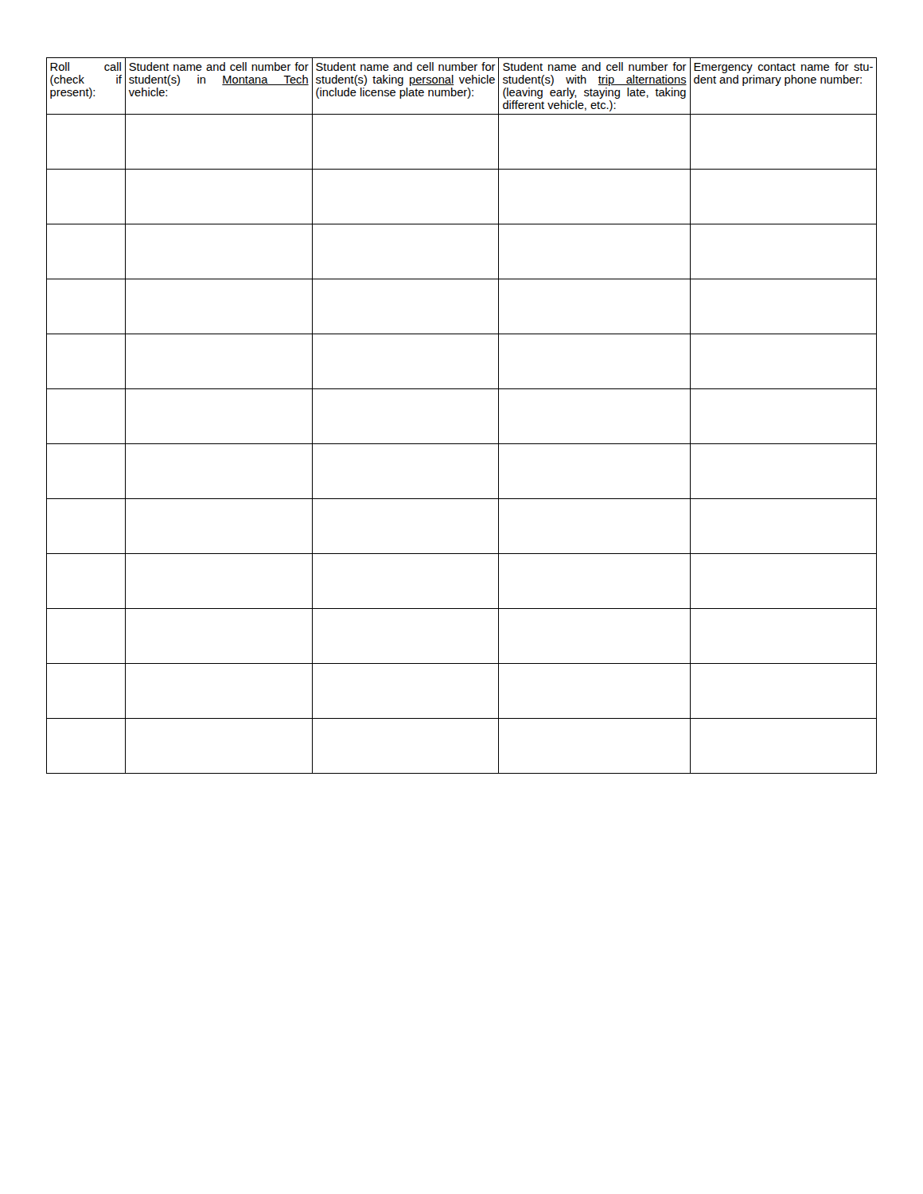| Roll call (check if present): | Student name and cell number for student(s) in Montana Tech vehicle: | Student name and cell number for student(s) taking personal vehicle (include license plate number): | Student name and cell number for student(s) with trip alternations (leaving early, staying late, taking different vehicle, etc.): | Emergency contact name for student and primary phone number: |
| --- | --- | --- | --- | --- |